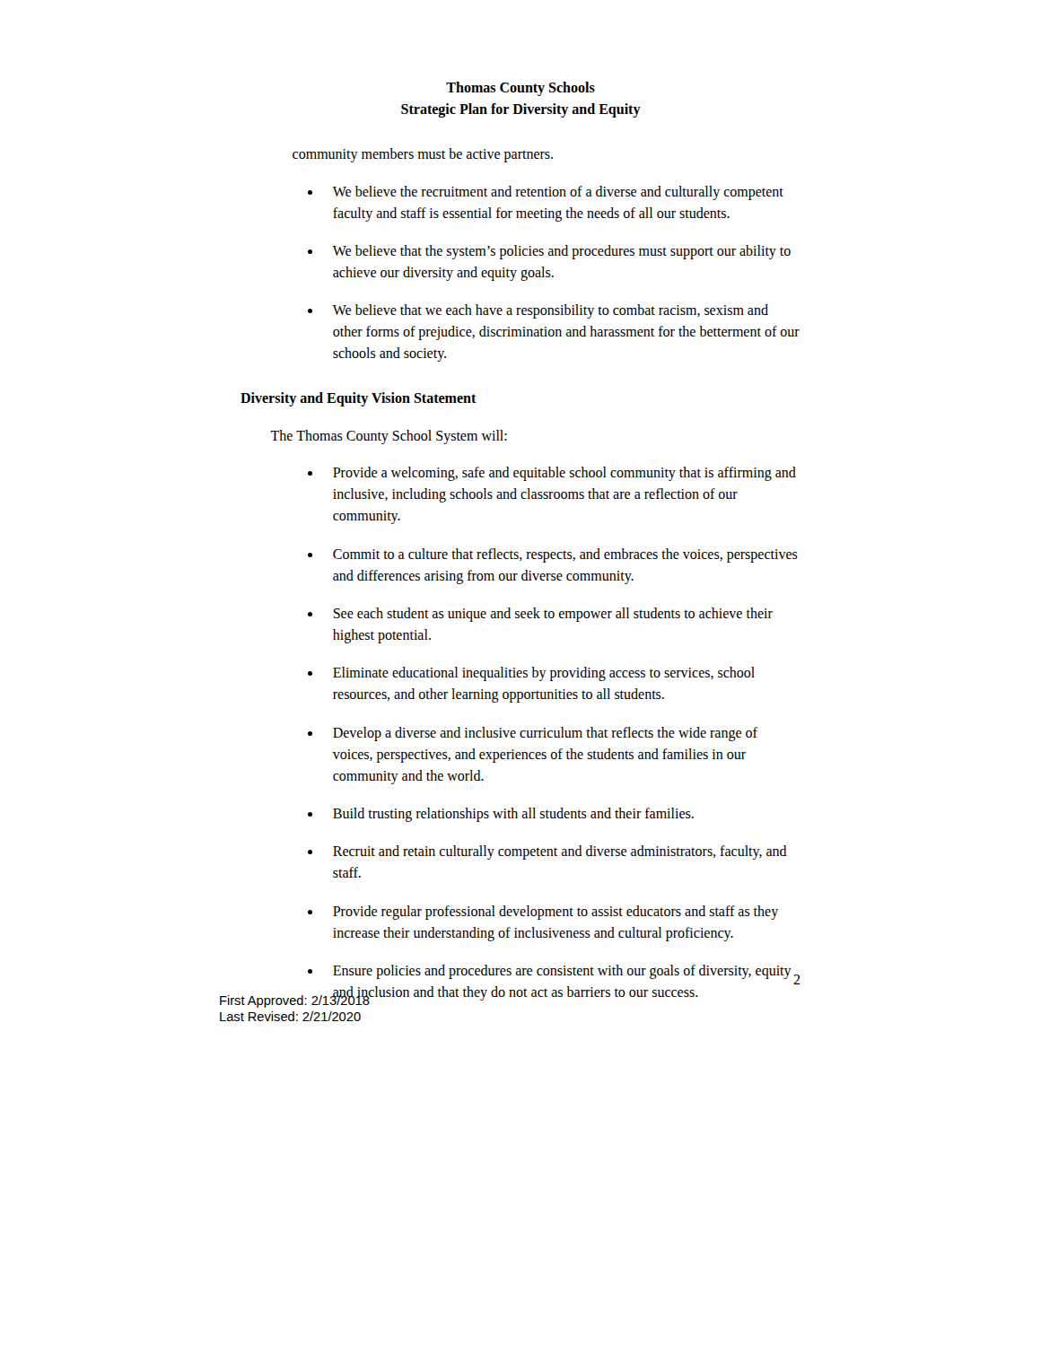Thomas County Schools Strategic Plan for Diversity and Equity
community members must be active partners.
We believe the recruitment and retention of a diverse and culturally competent faculty and staff is essential for meeting the needs of all our students.
We believe that the system’s policies and procedures must support our ability to achieve our diversity and equity goals.
We believe that we each have a responsibility to combat racism, sexism and other forms of prejudice, discrimination and harassment for the betterment of our schools and society.
Diversity and Equity Vision Statement
The Thomas County School System will:
Provide a welcoming, safe and equitable school community that is affirming and inclusive, including schools and classrooms that are a reflection of our community.
Commit to a culture that reflects, respects, and embraces the voices, perspectives and differences arising from our diverse community.
See each student as unique and seek to empower all students to achieve their highest potential.
Eliminate educational inequalities by providing access to services, school resources, and other learning opportunities to all students.
Develop a diverse and inclusive curriculum that reflects the wide range of voices, perspectives, and experiences of the students and families in our community and the world.
Build trusting relationships with all students and their families.
Recruit and retain culturally competent and diverse administrators, faculty, and staff.
Provide regular professional development to assist educators and staff as they increase their understanding of inclusiveness and cultural proficiency.
Ensure policies and procedures are consistent with our goals of diversity, equity and inclusion and that they do not act as barriers to our success.
2
First Approved: 2/13/2018 Last Revised: 2/21/2020